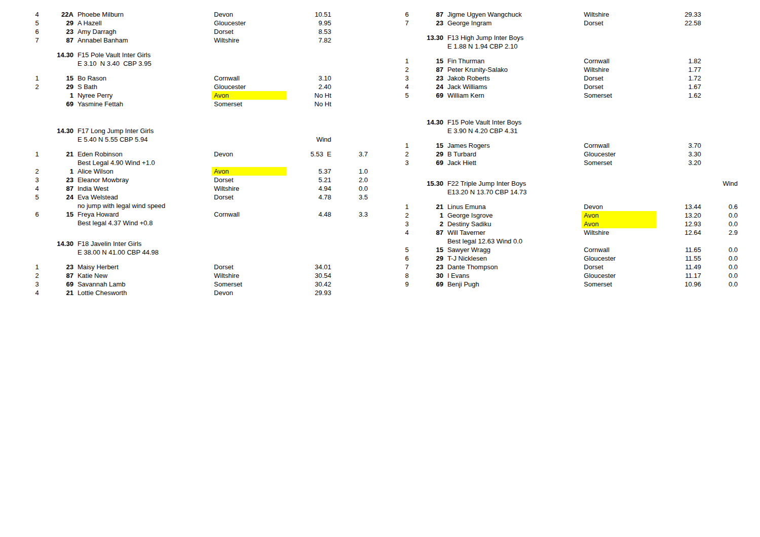| 4 | 22A | Phoebe Milburn | Devon | 10.51 |
| 5 | 29 | A Hazell | Gloucester | 9.95 |
| 6 | 23 | Amy Darragh | Dorset | 8.53 |
| 7 | 87 | Annabel Banham | Wiltshire | 7.82 |
| | 14.30 | F15 Pole Vault Inter Girls |
| | | E 3.10 N 3.40 CBP 3.95 |
| 1 | 15 | Bo Rason | Cornwall | 3.10 |
| 2 | 29 | S Bath | Gloucester | 2.40 |
| | 1 | Nyree Perry | Avon | No Ht |
| | 69 | Yasmine Fettah | Somerset | No Ht |
| | 14.30 | F17 Long Jump Inter Girls |
| | | E 5.40 N 5.55 CBP 5.94 | Wind |
| 1 | 21 | Eden Robinson | Devon | 5.53 E | 3.7 |
| | | Best Legal 4.90 Wind +1.0 |
| 2 | 1 | Alice Wilson | Avon | 5.37 | 1.0 |
| 3 | 23 | Eleanor Mowbray | Dorset | 5.21 | 2.0 |
| 4 | 87 | India West | Wiltshire | 4.94 | 0.0 |
| 5 | 24 | Eva Welstead | Dorset | 4.78 | 3.5 |
| | | no jump with legal wind speed |
| 6 | 15 | Freya Howard | Cornwall | 4.48 | 3.3 |
| | | Best legal 4.37 Wind +0.8 |
| | 14.30 | F18 Javelin Inter Girls |
| | | E 38.00 N 41.00 CBP 44.98 |
| 1 | 23 | Maisy Herbert | Dorset | 34.01 |
| 2 | 87 | Katie New | Wiltshire | 30.54 |
| 3 | 69 | Savannah Lamb | Somerset | 30.42 |
| 4 | 21 | Lottie Chesworth | Devon | 29.93 |
| 6 | 87 | Jigme Ugyen Wangchuck | Wiltshire | 29.33 |
| 7 | 23 | George Ingram | Dorset | 22.58 |
| | 13.30 | F13 High Jump Inter Boys |
| | | E 1.88 N 1.94 CBP 2.10 |
| 1 | 15 | Fin Thurman | Cornwall | 1.82 |
| 2 | 87 | Peter Krunity-Salako | Wiltshire | 1.77 |
| 3 | 23 | Jakob Roberts | Dorset | 1.72 |
| 4 | 24 | Jack Williams | Dorset | 1.67 |
| 5 | 69 | William Kern | Somerset | 1.62 |
| | 14.30 | F15 Pole Vault Inter Boys |
| | | E 3.90 N 4.20 CBP 4.31 |
| 1 | 15 | James Rogers | Cornwall | 3.70 |
| 2 | 29 | B Turbard | Gloucester | 3.30 |
| 3 | 69 | Jack Hiett | Somerset | 3.20 |
| | 15.30 | F22 Triple Jump Inter Boys | | Wind |
| | | E13.20 N 13.70 CBP 14.73 |
| 1 | 21 | Linus Emuna | Devon | 13.44 | 0.6 |
| 2 | 1 | George Isgrove | Avon | 13.20 | 0.0 |
| 3 | 2 | Destiny Sadiku | Avon | 12.93 | 0.0 |
| 4 | 87 | Will Taverner | Wiltshire | 12.64 | 2.9 |
| | | Best legal 12.63 Wind 0.0 |
| 5 | 15 | Sawyer Wragg | Cornwall | 11.65 | 0.0 |
| 6 | 29 | T-J Nicklesen | Gloucester | 11.55 | 0.0 |
| 7 | 23 | Dante Thompson | Dorset | 11.49 | 0.0 |
| 8 | 30 | I Evans | Gloucester | 11.17 | 0.0 |
| 9 | 69 | Benji Pugh | Somerset | 10.96 | 0.0 |